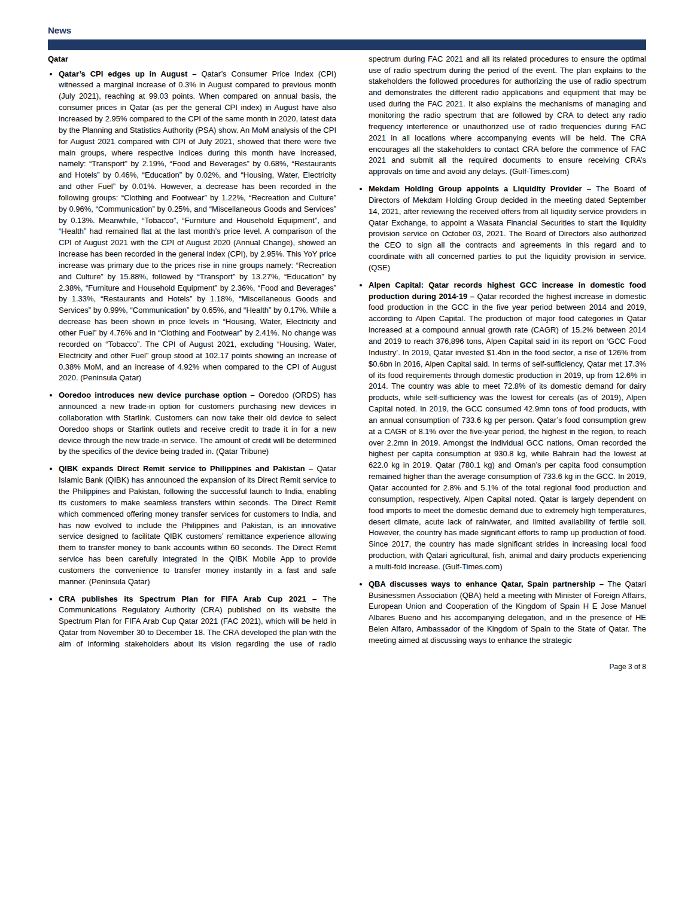News
Qatar
Qatar’s CPI edges up in August – Qatar’s Consumer Price Index (CPI) witnessed a marginal increase of 0.3% in August compared to previous month (July 2021), reaching at 99.03 points. When compared on annual basis, the consumer prices in Qatar (as per the general CPI index) in August have also increased by 2.95% compared to the CPI of the same month in 2020, latest data by the Planning and Statistics Authority (PSA) show. An MoM analysis of the CPI for August 2021 compared with CPI of July 2021, showed that there were five main groups, where respective indices during this month have increased, namely: “Transport” by 2.19%, “Food and Beverages” by 0.68%, “Restaurants and Hotels” by 0.46%, “Education” by 0.02%, and “Housing, Water, Electricity and other Fuel” by 0.01%. However, a decrease has been recorded in the following groups: “Clothing and Footwear” by 1.22%, “Recreation and Culture” by 0.96%, “Communication” by 0.25%, and “Miscellaneous Goods and Services” by 0.13%. Meanwhile, “Tobacco”, “Furniture and Household Equipment”, and “Health” had remained flat at the last month’s price level. A comparison of the CPI of August 2021 with the CPI of August 2020 (Annual Change), showed an increase has been recorded in the general index (CPI), by 2.95%. This YoY price increase was primary due to the prices rise in nine groups namely: “Recreation and Culture” by 15.88%, followed by “Transport” by 13.27%, “Education” by 2.38%, “Furniture and Household Equipment” by 2.36%, “Food and Beverages” by 1.33%, “Restaurants and Hotels” by 1.18%, “Miscellaneous Goods and Services” by 0.99%, “Communication” by 0.65%, and “Health” by 0.17%. While a decrease has been shown in price levels in “Housing, Water, Electricity and other Fuel” by 4.76% and in “Clothing and Footwear” by 2.41%. No change was recorded on “Tobacco”. The CPI of August 2021, excluding “Housing, Water, Electricity and other Fuel” group stood at 102.17 points showing an increase of 0.38% MoM, and an increase of 4.92% when compared to the CPI of August 2020. (Peninsula Qatar)
Ooredoo introduces new device purchase option – Ooredoo (ORDS) has announced a new trade-in option for customers purchasing new devices in collaboration with Starlink. Customers can now take their old device to select Ooredoo shops or Starlink outlets and receive credit to trade it in for a new device through the new trade-in service. The amount of credit will be determined by the specifics of the device being traded in. (Qatar Tribune)
QIBK expands Direct Remit service to Philippines and Pakistan – Qatar Islamic Bank (QIBK) has announced the expansion of its Direct Remit service to the Philippines and Pakistan, following the successful launch to India, enabling its customers to make seamless transfers within seconds. The Direct Remit which commenced offering money transfer services for customers to India, and has now evolved to include the Philippines and Pakistan, is an innovative service designed to facilitate QIBK customers’ remittance experience allowing them to transfer money to bank accounts within 60 seconds. The Direct Remit service has been carefully integrated in the QIBK Mobile App to provide customers the convenience to transfer money instantly in a fast and safe manner. (Peninsula Qatar)
CRA publishes its Spectrum Plan for FIFA Arab Cup 2021 – The Communications Regulatory Authority (CRA) published on its website the Spectrum Plan for FIFA Arab Cup Qatar 2021 (FAC 2021), which will be held in Qatar from November 30 to December 18. The CRA developed the plan with the aim of informing stakeholders about its vision regarding the use of radio spectrum during FAC 2021 and all its related procedures to ensure the optimal use of radio spectrum during the period of the event. The plan explains to the stakeholders the followed procedures for authorizing the use of radio spectrum and demonstrates the different radio applications and equipment that may be used during the FAC 2021. It also explains the mechanisms of managing and monitoring the radio spectrum that are followed by CRA to detect any radio frequency interference or unauthorized use of radio frequencies during FAC 2021 in all locations where accompanying events will be held. The CRA encourages all the stakeholders to contact CRA before the commence of FAC 2021 and submit all the required documents to ensure receiving CRA’s approvals on time and avoid any delays. (Gulf-Times.com)
Mekdam Holding Group appoints a Liquidity Provider – The Board of Directors of Mekdam Holding Group decided in the meeting dated September 14, 2021, after reviewing the received offers from all liquidity service providers in Qatar Exchange, to appoint a Wasata Financial Securities to start the liquidity provision service on October 03, 2021. The Board of Directors also authorized the CEO to sign all the contracts and agreements in this regard and to coordinate with all concerned parties to put the liquidity provision in service. (QSE)
Alpen Capital: Qatar records highest GCC increase in domestic food production during 2014-19 – Qatar recorded the highest increase in domestic food production in the GCC in the five year period between 2014 and 2019, according to Alpen Capital. The production of major food categories in Qatar increased at a compound annual growth rate (CAGR) of 15.2% between 2014 and 2019 to reach 376,896 tons, Alpen Capital said in its report on ‘GCC Food Industry’. In 2019, Qatar invested $1.4bn in the food sector, a rise of 126% from $0.6bn in 2016, Alpen Capital said. In terms of self-sufficiency, Qatar met 17.3% of its food requirements through domestic production in 2019, up from 12.6% in 2014. The country was able to meet 72.8% of its domestic demand for dairy products, while self-sufficiency was the lowest for cereals (as of 2019), Alpen Capital noted. In 2019, the GCC consumed 42.9mn tons of food products, with an annual consumption of 733.6 kg per person. Qatar’s food consumption grew at a CAGR of 8.1% over the five-year period, the highest in the region, to reach over 2.2mn in 2019. Amongst the individual GCC nations, Oman recorded the highest per capita consumption at 930.8 kg, while Bahrain had the lowest at 622.0 kg in 2019. Qatar (780.1 kg) and Oman’s per capita food consumption remained higher than the average consumption of 733.6 kg in the GCC. In 2019, Qatar accounted for 2.8% and 5.1% of the total regional food production and consumption, respectively, Alpen Capital noted. Qatar is largely dependent on food imports to meet the domestic demand due to extremely high temperatures, desert climate, acute lack of rain/water, and limited availability of fertile soil. However, the country has made significant efforts to ramp up production of food. Since 2017, the country has made significant strides in increasing local food production, with Qatari agricultural, fish, animal and dairy products experiencing a multi-fold increase. (Gulf-Times.com)
QBA discusses ways to enhance Qatar, Spain partnership – The Qatari Businessmen Association (QBA) held a meeting with Minister of Foreign Affairs, European Union and Cooperation of the Kingdom of Spain H E Jose Manuel Albares Bueno and his accompanying delegation, and in the presence of HE Belen Alfaro, Ambassador of the Kingdom of Spain to the State of Qatar. The meeting aimed at discussing ways to enhance the strategic
Page 3 of 8